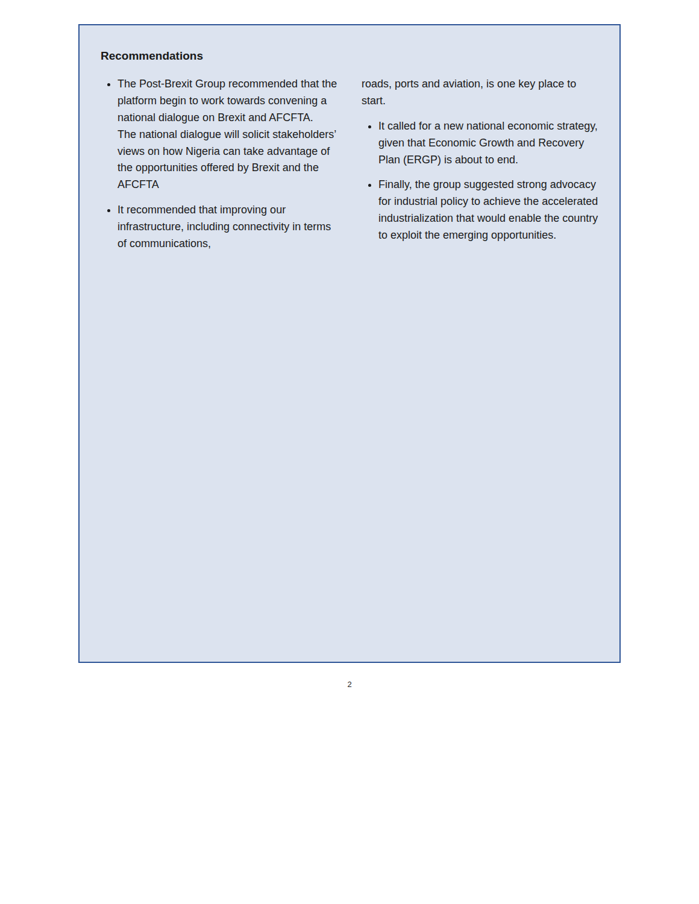Recommendations
The Post-Brexit Group recommended that the platform begin to work towards convening a national dialogue on Brexit and AFCFTA. The national dialogue will solicit stakeholders’ views on how Nigeria can take advantage of the opportunities offered by Brexit and the AFCFTA
It recommended that improving our infrastructure, including connectivity in terms of communications,
roads, ports and aviation, is one key place to start.
It called for a new national economic strategy, given that Economic Growth and Recovery Plan (ERGP) is about to end.
Finally, the group suggested strong advocacy for industrial policy to achieve the accelerated industrialization that would enable the country to exploit the emerging opportunities.
2